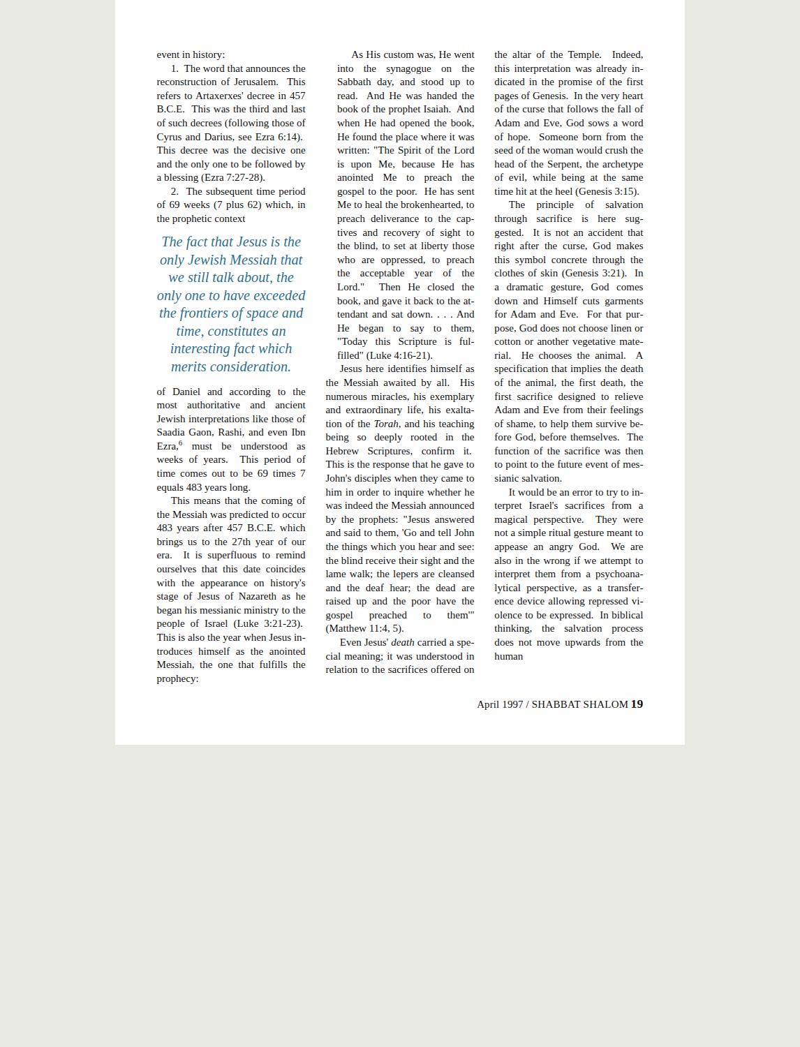event in history:
1. The word that announces the reconstruction of Jerusalem. This refers to Artaxerxes' decree in 457 B.C.E. This was the third and last of such decrees (following those of Cyrus and Darius, see Ezra 6:14). This decree was the decisive one and the only one to be followed by a blessing (Ezra 7:27-28).
2. The subsequent time period of 69 weeks (7 plus 62) which, in the prophetic context
The fact that Jesus is the only Jewish Messiah that we still talk about, the only one to have exceeded the frontiers of space and time, constitutes an interesting fact which merits consideration.
of Daniel and according to the most authoritative and ancient Jewish interpretations like those of Saadia Gaon, Rashi, and even Ibn Ezra,6 must be understood as weeks of years. This period of time comes out to be 69 times 7 equals 483 years long.
This means that the coming of the Messiah was predicted to occur 483 years after 457 B.C.E. which brings us to the 27th year of our era. It is superfluous to remind ourselves that this date coincides with the appearance on history's stage of Jesus of Nazareth as he began his messianic ministry to the people of Israel (Luke 3:21-23). This is also the year when Jesus introduces himself as the anointed Messiah, the one that fulfills the prophecy:
As His custom was, He went into the synagogue on the Sabbath day, and stood up to read. And He was handed the book of the prophet Isaiah. And when He had opened the book, He found the place where it was written: "The Spirit of the Lord is upon Me, because He has anointed Me to preach the gospel to the poor. He has sent Me to heal the brokenhearted, to preach deliverance to the captives and recovery of sight to the blind, to set at liberty those who are oppressed, to preach the acceptable year of the Lord." Then He closed the book, and gave it back to the attendant and sat down. . . . And He began to say to them, "Today this Scripture is fulfilled" (Luke 4:16-21).
Jesus here identifies himself as the Messiah awaited by all. His numerous miracles, his exemplary and extraordinary life, his exaltation of the Torah, and his teaching being so deeply rooted in the Hebrew Scriptures, confirm it. This is the response that he gave to John's disciples when they came to him in order to inquire whether he was indeed the Messiah announced by the prophets: "Jesus answered and said to them, 'Go and tell John the things which you hear and see: the blind receive their sight and the lame walk; the lepers are cleansed and the deaf hear; the dead are raised up and the poor have the gospel preached to them'" (Matthew 11:4, 5).
Even Jesus' death carried a special meaning; it was understood in relation to the sacrifices offered on the altar of the Temple. Indeed, this interpretation was already indicated in the promise of the first pages of Genesis. In the very heart of the curse that follows the fall of Adam and Eve, God sows a word of hope. Someone born from the seed of the woman would crush the head of the Serpent, the archetype of evil, while being at the same time hit at the heel (Genesis 3:15).
The principle of salvation through sacrifice is here suggested. It is not an accident that right after the curse, God makes this symbol concrete through the clothes of skin (Genesis 3:21). In a dramatic gesture, God comes down and Himself cuts garments for Adam and Eve. For that purpose, God does not choose linen or cotton or another vegetative material. He chooses the animal. A specification that implies the death of the animal, the first death, the first sacrifice designed to relieve Adam and Eve from their feelings of shame, to help them survive before God, before themselves. The function of the sacrifice was then to point to the future event of messianic salvation.
It would be an error to try to interpret Israel's sacrifices from a magical perspective. They were not a simple ritual gesture meant to appease an angry God. We are also in the wrong if we attempt to interpret them from a psychoanalytical perspective, as a transference device allowing repressed violence to be expressed. In biblical thinking, the salvation process does not move upwards from the human
April 1997 / SHABBAT SHALOM 19